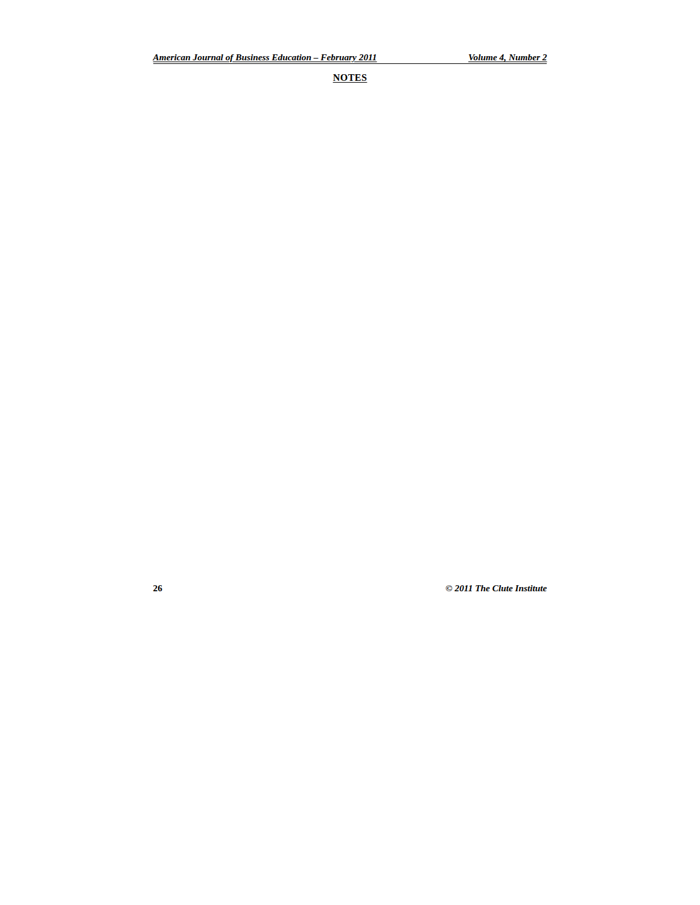American Journal of Business Education – February 2011
Volume 4, Number 2
NOTES
26
© 2011 The Clute Institute